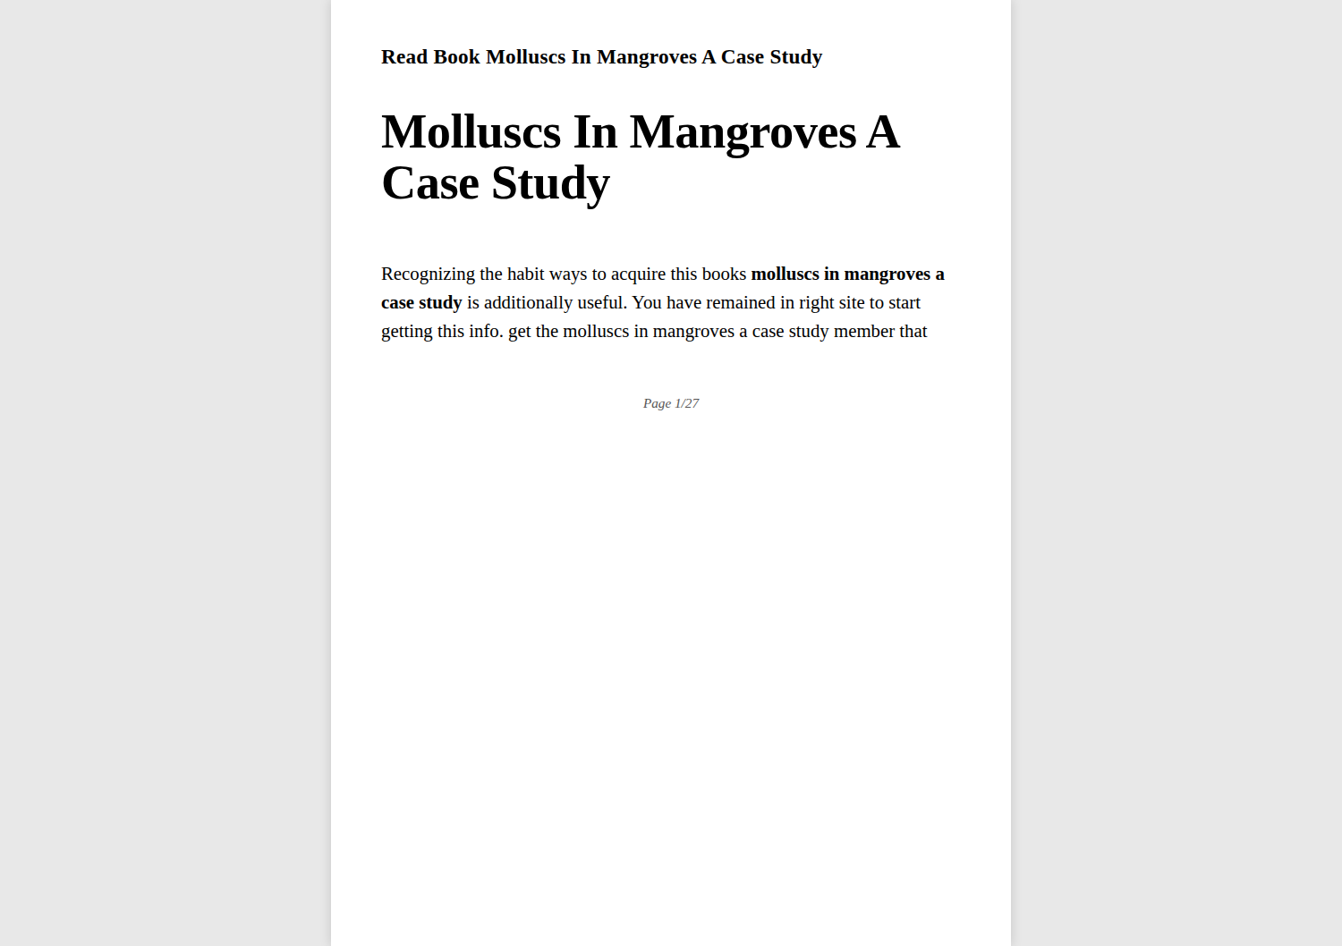Read Book Molluscs In Mangroves A Case Study
Molluscs In Mangroves A Case Study
Recognizing the habit ways to acquire this books molluscs in mangroves a case study is additionally useful. You have remained in right site to start getting this info. get the molluscs in mangroves a case study member that
Page 1/27